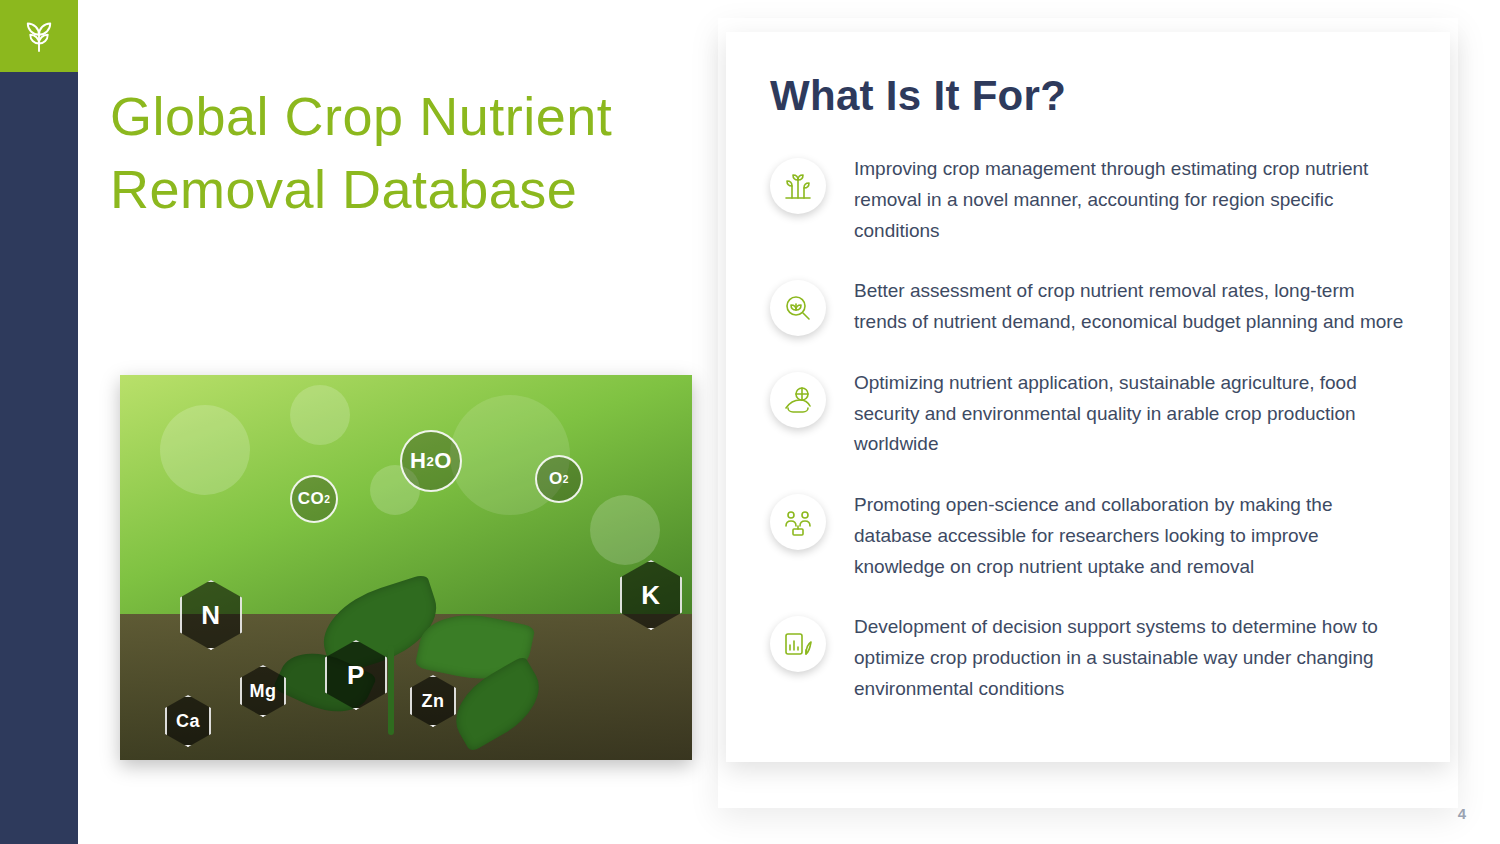Global Crop Nutrient Removal Database
N
P
K
Mg
Zn
Ca
H2O
CO2
O2
What Is It For?
Improving crop management through estimating crop nutrient removal in a novel manner, accounting for region specific conditions
Better assessment of crop nutrient removal rates, long-term trends of nutrient demand, economical budget planning and more
Optimizing nutrient application, sustainable agriculture, food security and environmental quality in arable crop production worldwide
Promoting open-science and collaboration by making the database accessible for researchers looking to improve knowledge on crop nutrient uptake and removal
Development of decision support systems to determine how to optimize crop production in a sustainable way under changing environmental conditions
4